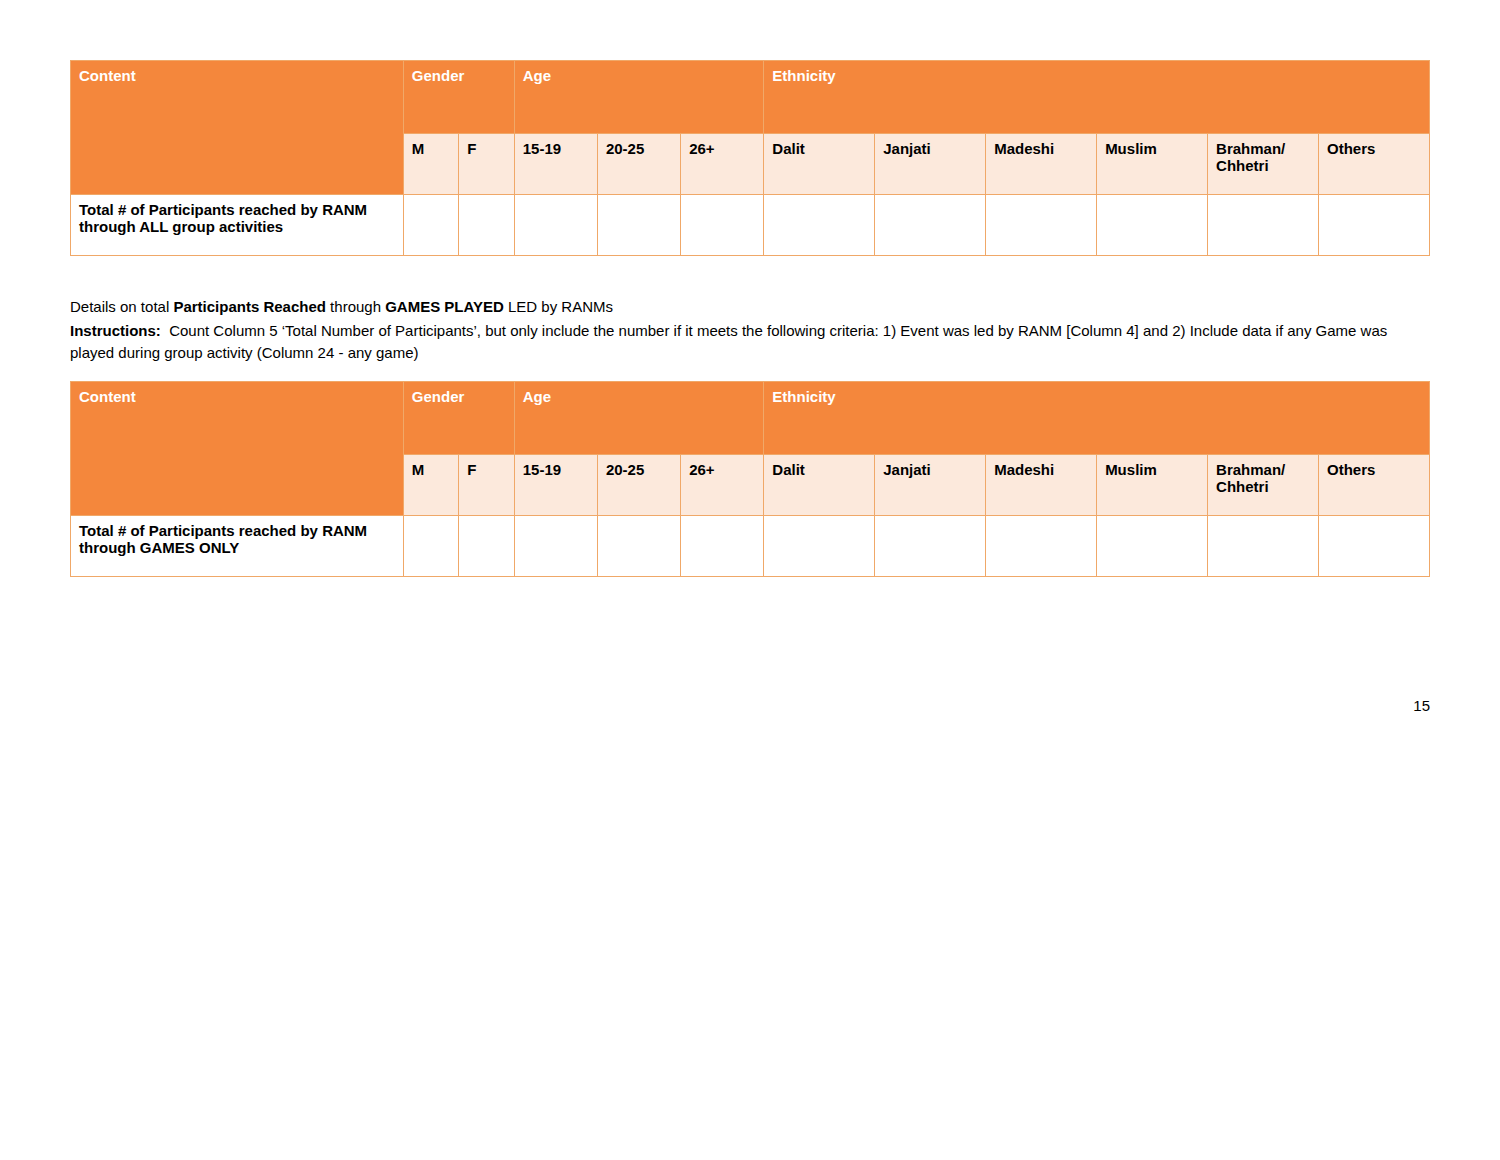| Content | Gender | Age | Ethnicity |
| --- | --- | --- | --- |
| M | F | 15-19 | 20-25 | 26+ | Dalit | Janjati | Madeshi | Muslim | Brahman/ Chhetri | Others |
| Total # of Participants reached by RANM through ALL group activities | | | | | | | | | | | |
Details on total Participants Reached through GAMES PLAYED LED by RANMs
Instructions: Count Column 5 ‘Total Number of Participants’, but only include the number if it meets the following criteria: 1) Event was led by RANM [Column 4] and 2) Include data if any Game was played during group activity (Column 24 - any game)
| Content | Gender | Age | Ethnicity |
| --- | --- | --- | --- |
| M | F | 15-19 | 20-25 | 26+ | Dalit | Janjati | Madeshi | Muslim | Brahman/ Chhetri | Others |
| Total # of Participants reached by RANM through GAMES ONLY | | | | | | | | | | | |
15